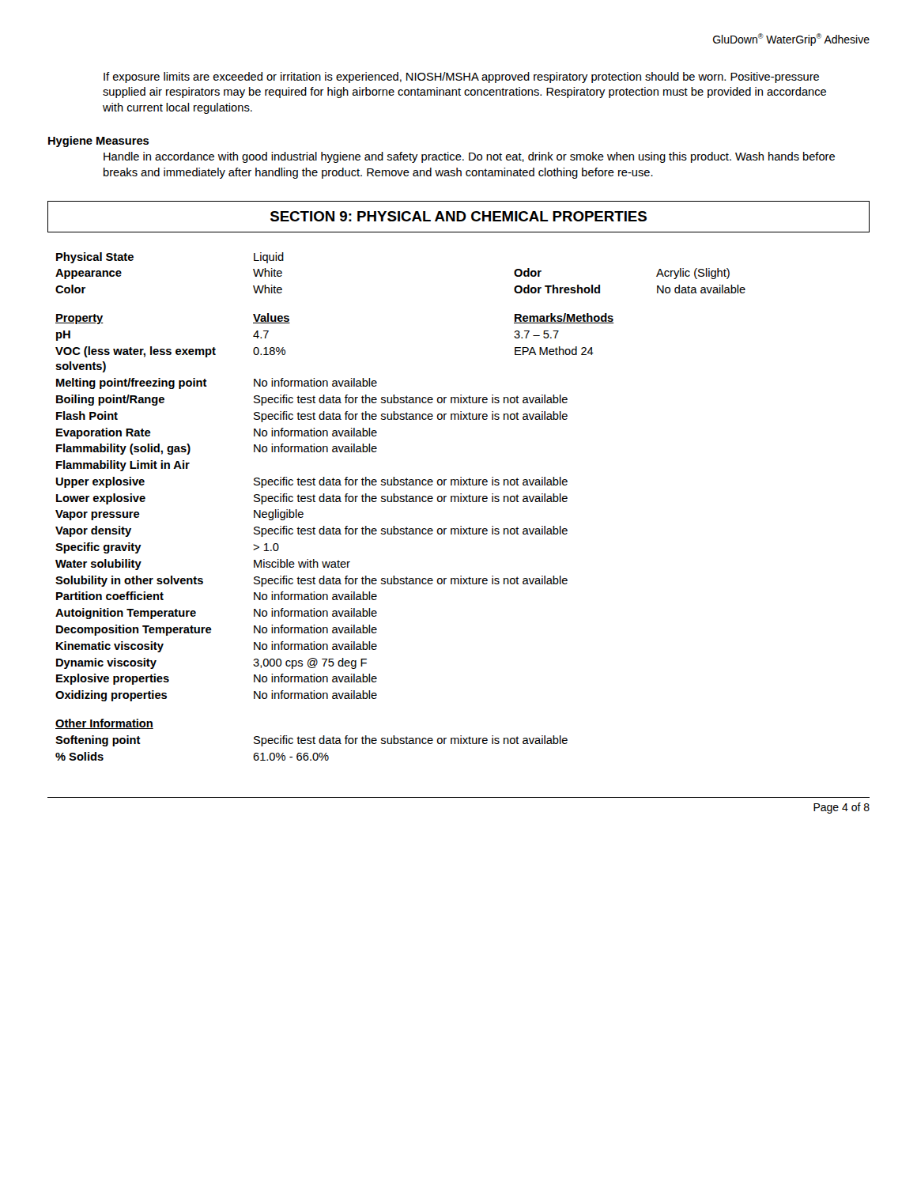GluDown® WaterGrip® Adhesive
If exposure limits are exceeded or irritation is experienced, NIOSH/MSHA approved respiratory protection should be worn. Positive-pressure supplied air respirators may be required for high airborne contaminant concentrations. Respiratory protection must be provided in accordance with current local regulations.
Hygiene Measures
Handle in accordance with good industrial hygiene and safety practice. Do not eat, drink or smoke when using this product. Wash hands before breaks and immediately after handling the product. Remove and wash contaminated clothing before re-use.
SECTION 9: PHYSICAL AND CHEMICAL PROPERTIES
| Physical State | Liquid | | |
| Appearance | White | Odor | Acrylic (Slight) |
| Color | White | Odor Threshold | No data available |
| Property | Values | Remarks/Methods |
| pH | 4.7 | 3.7 – 5.7 |
| VOC (less water, less exempt solvents) | 0.18% | EPA Method 24 |
| Melting point/freezing point | No information available |
| Boiling point/Range | Specific test data for the substance or mixture is not available |
| Flash Point | Specific test data for the substance or mixture is not available |
| Evaporation Rate | No information available |
| Flammability (solid, gas) | No information available |
| Flammability Limit in Air | |
| Upper explosive | Specific test data for the substance or mixture is not available |
| Lower explosive | Specific test data for the substance or mixture is not available |
| Vapor pressure | Negligible |
| Vapor density | Specific test data for the substance or mixture is not available |
| Specific gravity | > 1.0 |
| Water solubility | Miscible with water |
| Solubility in other solvents | Specific test data for the substance or mixture is not available |
| Partition coefficient | No information available |
| Autoignition Temperature | No information available |
| Decomposition Temperature | No information available |
| Kinematic viscosity | No information available |
| Dynamic viscosity | 3,000 cps @ 75 deg F |
| Explosive properties | No information available |
| Oxidizing properties | No information available |
| Other Information |
| Softening point | Specific test data for the substance or mixture is not available |
| % Solids | 61.0% - 66.0% |
Page 4 of 8